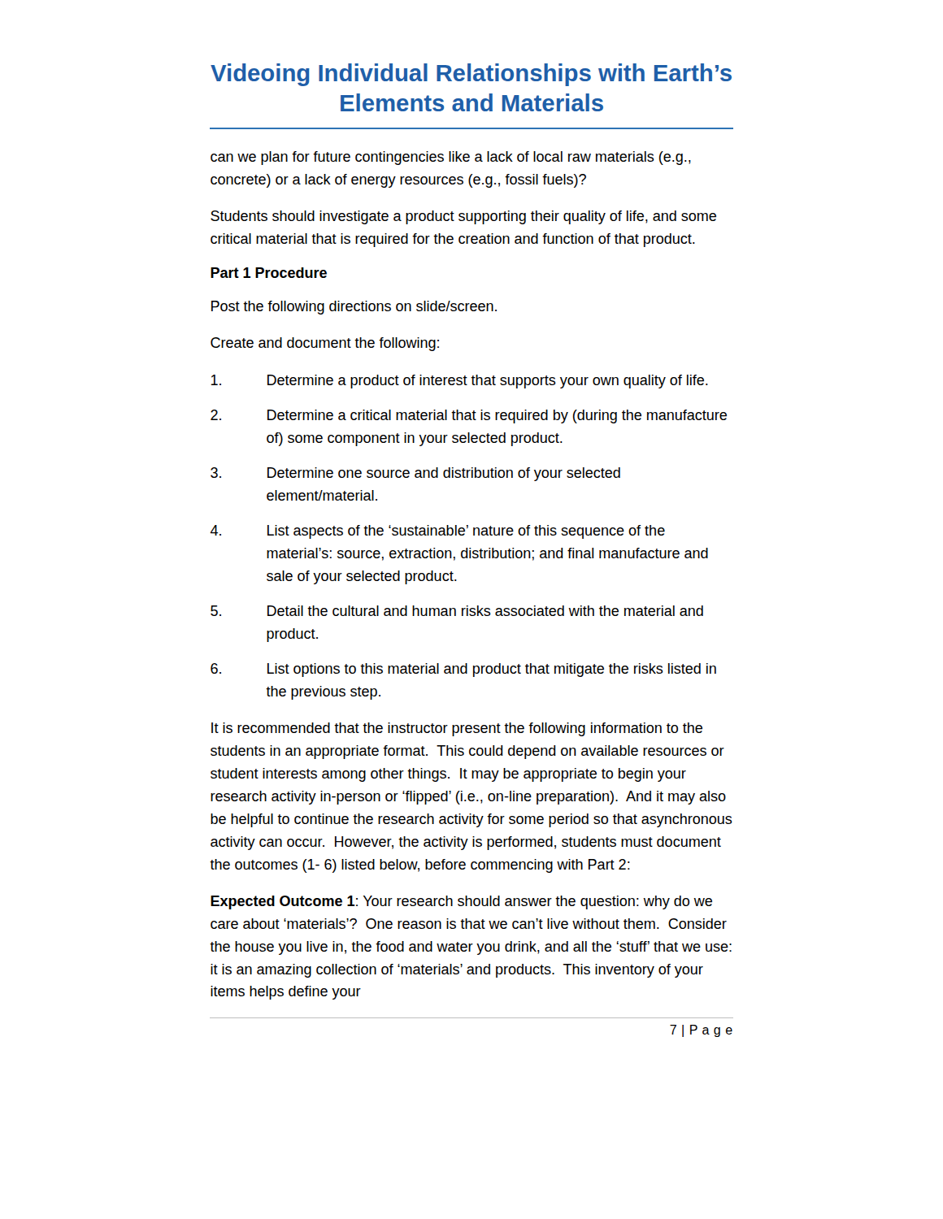Videoing Individual Relationships with Earth’s
Elements and Materials
can we plan for future contingencies like a lack of local raw materials (e.g., concrete) or a lack of energy resources (e.g., fossil fuels)?
Students should investigate a product supporting their quality of life, and some critical material that is required for the creation and function of that product.
Part 1 Procedure
Post the following directions on slide/screen.
Create and document the following:
Determine a product of interest that supports your own quality of life.
Determine a critical material that is required by (during the manufacture of) some component in your selected product.
Determine one source and distribution of your selected element/material.
List aspects of the ‘sustainable’ nature of this sequence of the material’s: source, extraction, distribution; and final manufacture and sale of your selected product.
Detail the cultural and human risks associated with the material and product.
List options to this material and product that mitigate the risks listed in the previous step.
It is recommended that the instructor present the following information to the students in an appropriate format. This could depend on available resources or student interests among other things. It may be appropriate to begin your research activity in-person or ‘flipped’ (i.e., on-line preparation). And it may also be helpful to continue the research activity for some period so that asynchronous activity can occur. However, the activity is performed, students must document the outcomes (1- 6) listed below, before commencing with Part 2:
Expected Outcome 1: Your research should answer the question: why do we care about ‘materials’? One reason is that we can’t live without them. Consider the house you live in, the food and water you drink, and all the ‘stuff’ that we use: it is an amazing collection of ‘materials’ and products. This inventory of your items helps define your
7 | P a g e